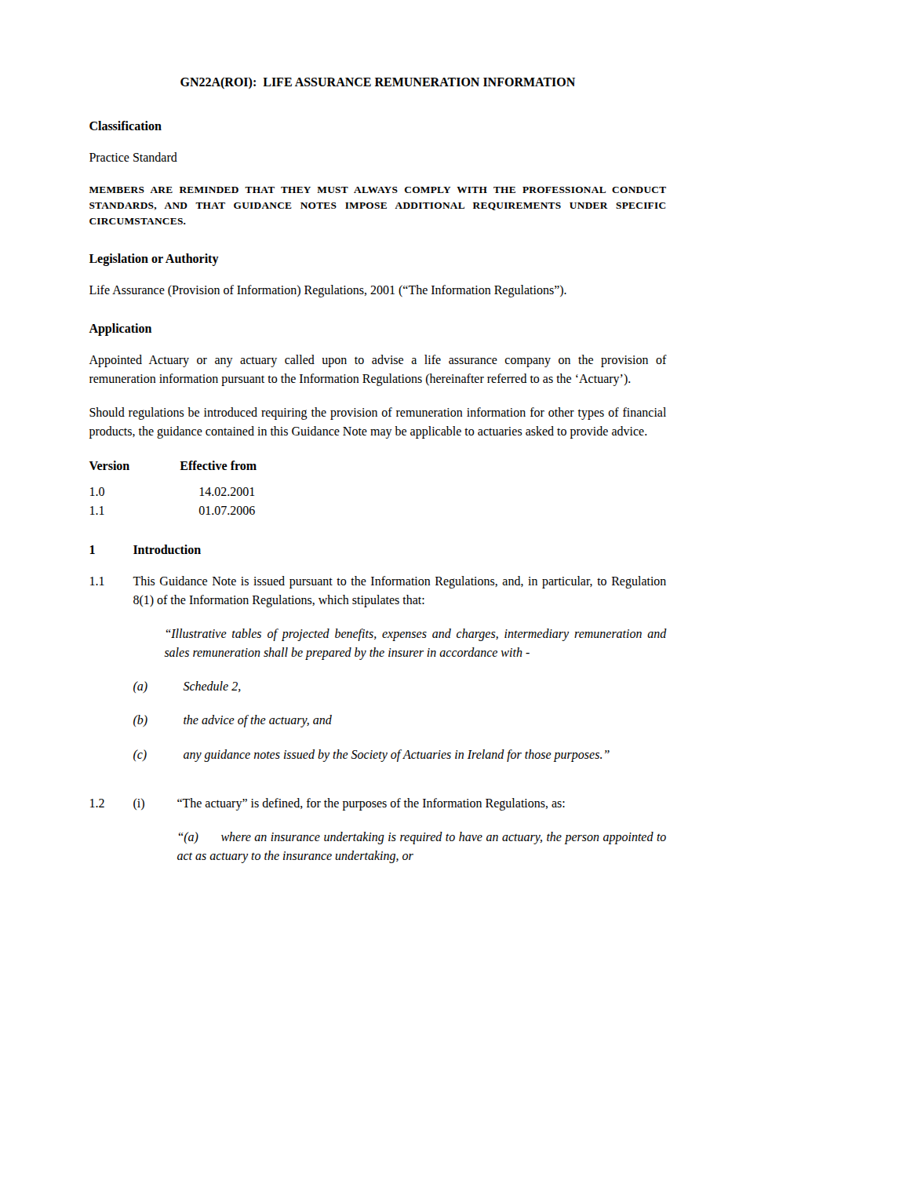GN22A(ROI): LIFE ASSURANCE REMUNERATION INFORMATION
Classification
Practice Standard
MEMBERS ARE REMINDED THAT THEY MUST ALWAYS COMPLY WITH THE PROFESSIONAL CONDUCT STANDARDS, AND THAT GUIDANCE NOTES IMPOSE ADDITIONAL REQUIREMENTS UNDER SPECIFIC CIRCUMSTANCES.
Legislation or Authority
Life Assurance (Provision of Information) Regulations, 2001 (“The Information Regulations”).
Application
Appointed Actuary or any actuary called upon to advise a life assurance company on the provision of remuneration information pursuant to the Information Regulations (hereinafter referred to as the ‘Actuary’).
Should regulations be introduced requiring the provision of remuneration information for other types of financial products, the guidance contained in this Guidance Note may be applicable to actuaries asked to provide advice.
| Version | Effective from |
| --- | --- |
| 1.0 | 14.02.2001 |
| 1.1 | 01.07.2006 |
1 Introduction
1.1
This Guidance Note is issued pursuant to the Information Regulations, and, in particular, to Regulation 8(1) of the Information Regulations, which stipulates that:
“Illustrative tables of projected benefits, expenses and charges, intermediary remuneration and sales remuneration shall be prepared by the insurer in accordance with -
(a)
Schedule 2,
(b)
the advice of the actuary, and
(c)
any guidance notes issued by the Society of Actuaries in Ireland for those purposes.”
1.2
(i)
“The actuary” is defined, for the purposes of the Information Regulations, as:
“(a) where an insurance undertaking is required to have an actuary, the person appointed to act as actuary to the insurance undertaking, or